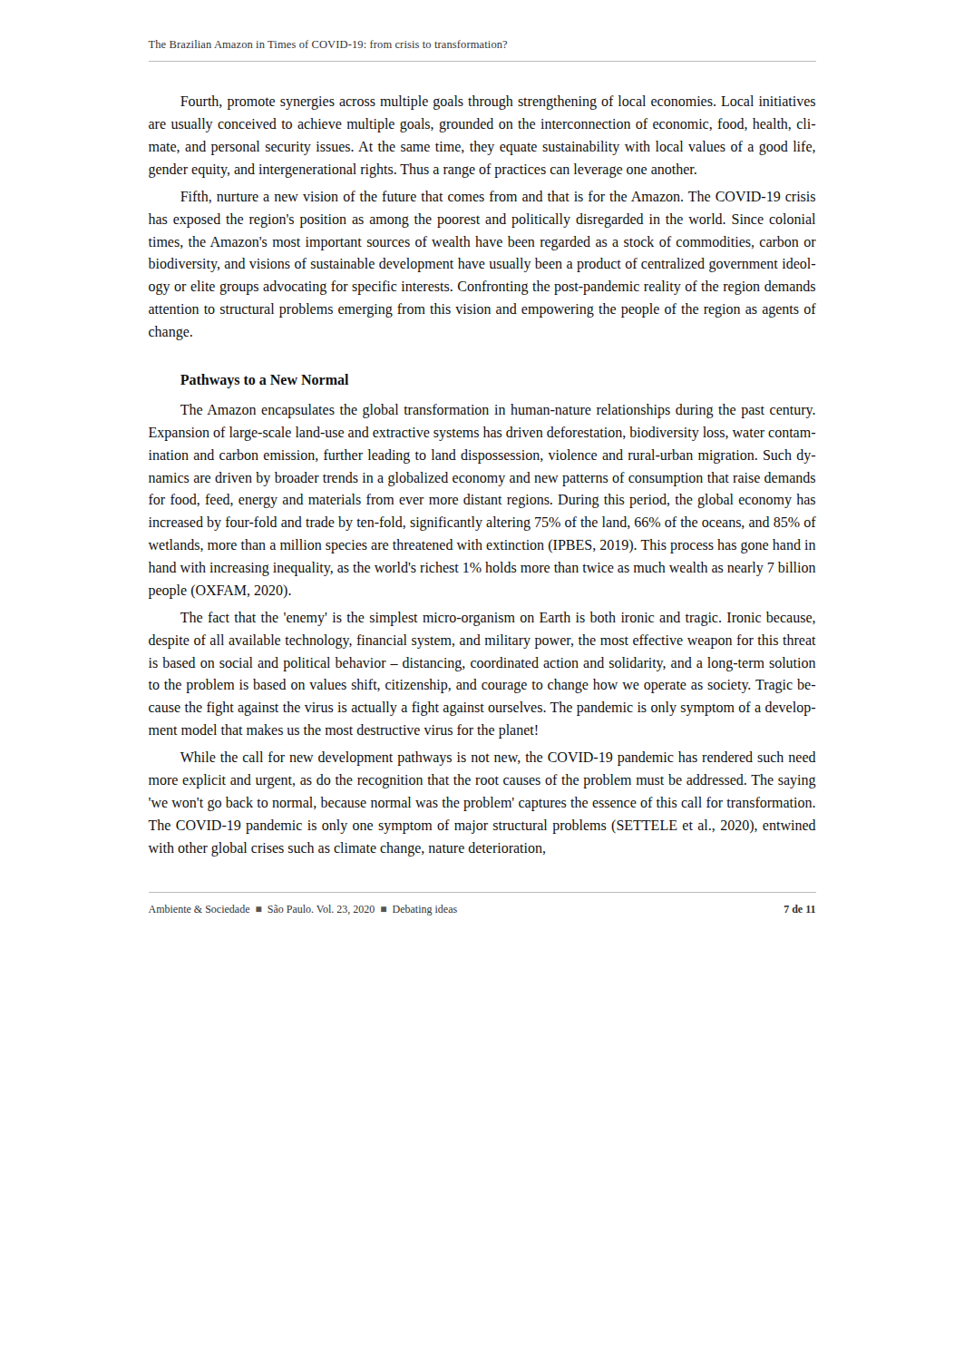The Brazilian Amazon in Times of COVID-19: from crisis to transformation?
Fourth, promote synergies across multiple goals through strengthening of local economies. Local initiatives are usually conceived to achieve multiple goals, grounded on the interconnection of economic, food, health, climate, and personal security issues. At the same time, they equate sustainability with local values of a good life, gender equity, and intergenerational rights. Thus a range of practices can leverage one another.
Fifth, nurture a new vision of the future that comes from and that is for the Amazon. The COVID-19 crisis has exposed the region's position as among the poorest and politically disregarded in the world. Since colonial times, the Amazon's most important sources of wealth have been regarded as a stock of commodities, carbon or biodiversity, and visions of sustainable development have usually been a product of centralized government ideology or elite groups advocating for specific interests. Confronting the post-pandemic reality of the region demands attention to structural problems emerging from this vision and empowering the people of the region as agents of change.
Pathways to a New Normal
The Amazon encapsulates the global transformation in human-nature relationships during the past century. Expansion of large-scale land-use and extractive systems has driven deforestation, biodiversity loss, water contamination and carbon emission, further leading to land dispossession, violence and rural-urban migration. Such dynamics are driven by broader trends in a globalized economy and new patterns of consumption that raise demands for food, feed, energy and materials from ever more distant regions. During this period, the global economy has increased by four-fold and trade by ten-fold, significantly altering 75% of the land, 66% of the oceans, and 85% of wetlands, more than a million species are threatened with extinction (IPBES, 2019). This process has gone hand in hand with increasing inequality, as the world's richest 1% holds more than twice as much wealth as nearly 7 billion people (OXFAM, 2020).
The fact that the 'enemy' is the simplest micro-organism on Earth is both ironic and tragic. Ironic because, despite of all available technology, financial system, and military power, the most effective weapon for this threat is based on social and political behavior – distancing, coordinated action and solidarity, and a long-term solution to the problem is based on values shift, citizenship, and courage to change how we operate as society. Tragic because the fight against the virus is actually a fight against ourselves. The pandemic is only symptom of a development model that makes us the most destructive virus for the planet!
While the call for new development pathways is not new, the COVID-19 pandemic has rendered such need more explicit and urgent, as do the recognition that the root causes of the problem must be addressed. The saying 'we won't go back to normal, because normal was the problem' captures the essence of this call for transformation. The COVID-19 pandemic is only one symptom of major structural problems (SETTELE et al., 2020), entwined with other global crises such as climate change, nature deterioration,
Ambiente & Sociedade■São Paulo. Vol. 23, 2020■Debating ideas
7 de 11